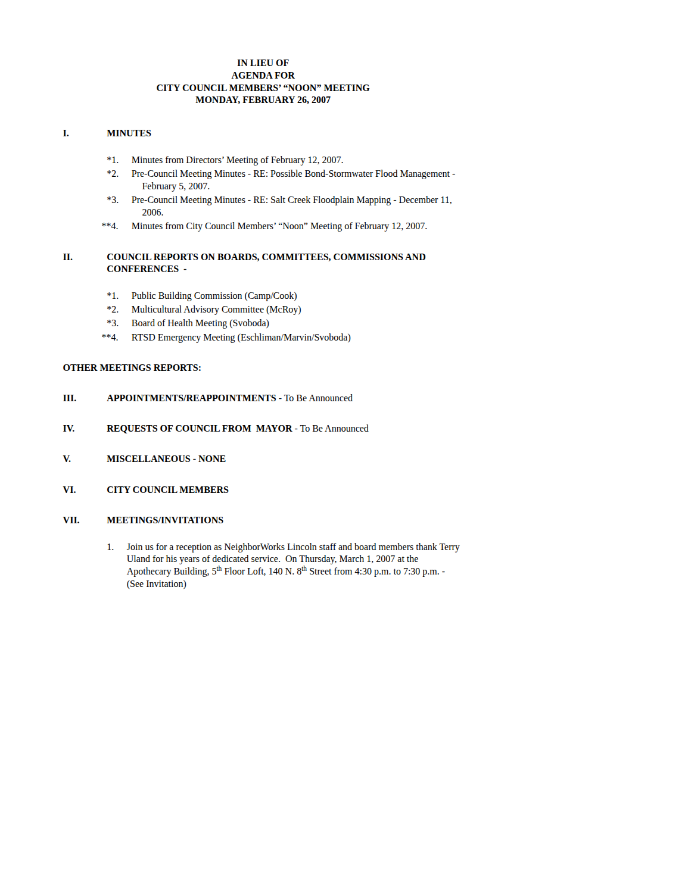IN LIEU OF
AGENDA FOR
CITY COUNCIL MEMBERS’ “NOON” MEETING
MONDAY, FEBRUARY 26, 2007
I. MINUTES
*1. Minutes from Directors’ Meeting of February 12, 2007.
*2. Pre-Council Meeting Minutes - RE: Possible Bond-Stormwater Flood Management - February 5, 2007.
*3. Pre-Council Meeting Minutes - RE: Salt Creek Floodplain Mapping - December 11, 2006.
**4. Minutes from City Council Members’ “Noon” Meeting of February 12, 2007.
II. COUNCIL REPORTS ON BOARDS, COMMITTEES, COMMISSIONS AND
CONFERENCES -
*1. Public Building Commission (Camp/Cook)
*2. Multicultural Advisory Committee (McRoy)
*3. Board of Health Meeting (Svoboda)
**4. RTSD Emergency Meeting (Eschliman/Marvin/Svoboda)
OTHER MEETINGS REPORTS:
III. APPOINTMENTS/REAPPOINTMENTS - To Be Announced
IV. REQUESTS OF COUNCIL FROM MAYOR - To Be Announced
V. MISCELLANEOUS - NONE
VI. CITY COUNCIL MEMBERS
VII. MEETINGS/INVITATIONS
1. Join us for a reception as NeighborWorks Lincoln staff and board members thank Terry Uland for his years of dedicated service. On Thursday, March 1, 2007 at the Apothecary Building, 5th Floor Loft, 140 N. 8th Street from 4:30 p.m. to 7:30 p.m. - (See Invitation)